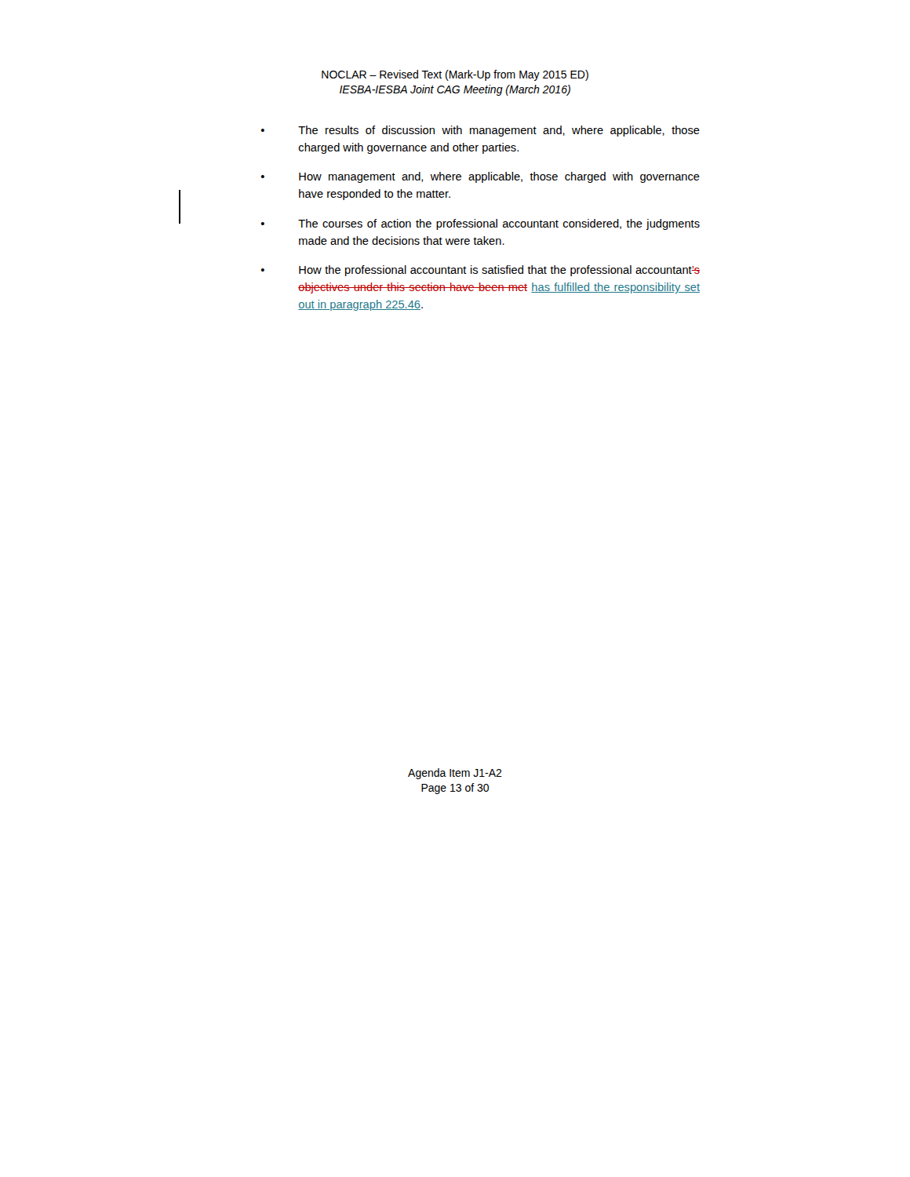NOCLAR – Revised Text (Mark-Up from May 2015 ED)
IESBA-IESBA Joint CAG Meeting (March 2016)
The results of discussion with management and, where applicable, those charged with governance and other parties.
How management and, where applicable, those charged with governance have responded to the matter.
The courses of action the professional accountant considered, the judgments made and the decisions that were taken.
How the professional accountant is satisfied that the professional accountant’s objectives under this section have been met has fulfilled the responsibility set out in paragraph 225.46.
Agenda Item J1-A2
Page 13 of 30